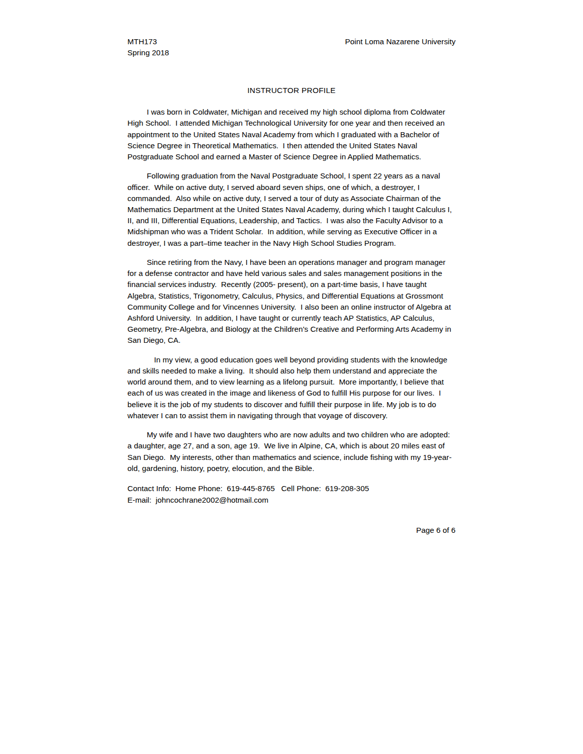MTH173
Spring 2018
Point Loma Nazarene University
INSTRUCTOR PROFILE
I was born in Coldwater, Michigan and received my high school diploma from Coldwater High School. I attended Michigan Technological University for one year and then received an appointment to the United States Naval Academy from which I graduated with a Bachelor of Science Degree in Theoretical Mathematics. I then attended the United States Naval Postgraduate School and earned a Master of Science Degree in Applied Mathematics.
Following graduation from the Naval Postgraduate School, I spent 22 years as a naval officer. While on active duty, I served aboard seven ships, one of which, a destroyer, I commanded. Also while on active duty, I served a tour of duty as Associate Chairman of the Mathematics Department at the United States Naval Academy, during which I taught Calculus I, II, and III, Differential Equations, Leadership, and Tactics. I was also the Faculty Advisor to a Midshipman who was a Trident Scholar. In addition, while serving as Executive Officer in a destroyer, I was a part–time teacher in the Navy High School Studies Program.
Since retiring from the Navy, I have been an operations manager and program manager for a defense contractor and have held various sales and sales management positions in the financial services industry. Recently (2005- present), on a part-time basis, I have taught Algebra, Statistics, Trigonometry, Calculus, Physics, and Differential Equations at Grossmont Community College and for Vincennes University. I also been an online instructor of Algebra at Ashford University. In addition, I have taught or currently teach AP Statistics, AP Calculus, Geometry, Pre-Algebra, and Biology at the Children's Creative and Performing Arts Academy in San Diego, CA.
In my view, a good education goes well beyond providing students with the knowledge and skills needed to make a living. It should also help them understand and appreciate the world around them, and to view learning as a lifelong pursuit. More importantly, I believe that each of us was created in the image and likeness of God to fulfill His purpose for our lives. I believe it is the job of my students to discover and fulfill their purpose in life. My job is to do whatever I can to assist them in navigating through that voyage of discovery.
My wife and I have two daughters who are now adults and two children who are adopted: a daughter, age 27, and a son, age 19. We live in Alpine, CA, which is about 20 miles east of San Diego. My interests, other than mathematics and science, include fishing with my 19-year-old, gardening, history, poetry, elocution, and the Bible.
Contact Info: Home Phone: 619-445-8765 Cell Phone: 619-208-305
E-mail: johncochrane2002@hotmail.com
Page 6 of 6